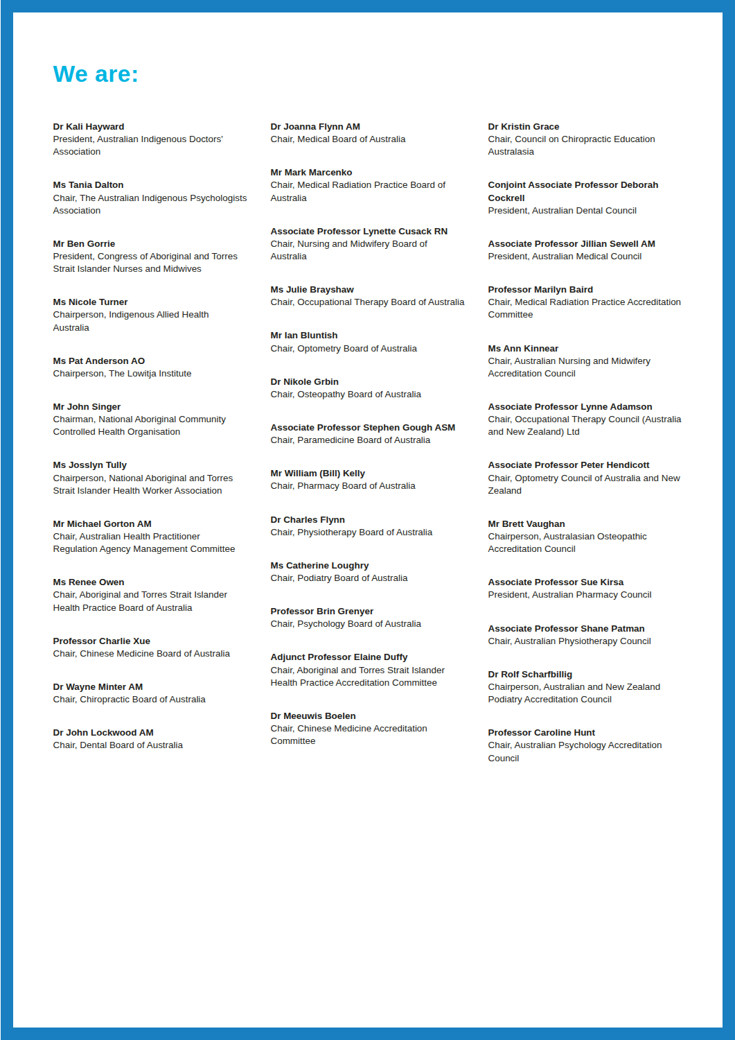We are:
Dr Kali Hayward President, Australian Indigenous Doctors' Association
Ms Tania Dalton Chair, The Australian Indigenous Psychologists Association
Mr Ben Gorrie President, Congress of Aboriginal and Torres Strait Islander Nurses and Midwives
Ms Nicole Turner Chairperson, Indigenous Allied Health Australia
Ms Pat Anderson AO Chairperson, The Lowitja Institute
Mr John Singer Chairman, National Aboriginal Community Controlled Health Organisation
Ms Josslyn Tully Chairperson, National Aboriginal and Torres Strait Islander Health Worker Association
Mr Michael Gorton AM Chair, Australian Health Practitioner Regulation Agency Management Committee
Ms Renee Owen Chair, Aboriginal and Torres Strait Islander Health Practice Board of Australia
Professor Charlie Xue Chair, Chinese Medicine Board of Australia
Dr Wayne Minter AM Chair, Chiropractic Board of Australia
Dr John Lockwood AM Chair, Dental Board of Australia
Dr Joanna Flynn AM Chair, Medical Board of Australia
Mr Mark Marcenko Chair, Medical Radiation Practice Board of Australia
Associate Professor Lynette Cusack RN Chair, Nursing and Midwifery Board of Australia
Ms Julie Brayshaw Chair, Occupational Therapy Board of Australia
Mr Ian Bluntish Chair, Optometry Board of Australia
Dr Nikole Grbin Chair, Osteopathy Board of Australia
Associate Professor Stephen Gough ASM Chair, Paramedicine Board of Australia
Mr William (Bill) Kelly Chair, Pharmacy Board of Australia
Dr Charles Flynn Chair, Physiotherapy Board of Australia
Ms Catherine Loughry Chair, Podiatry Board of Australia
Professor Brin Grenyer Chair, Psychology Board of Australia
Adjunct Professor Elaine Duffy Chair, Aboriginal and Torres Strait Islander Health Practice Accreditation Committee
Dr Meeuwis Boelen Chair, Chinese Medicine Accreditation Committee
Dr Kristin Grace Chair, Council on Chiropractic Education Australasia
Conjoint Associate Professor Deborah Cockrell President, Australian Dental Council
Associate Professor Jillian Sewell AM President, Australian Medical Council
Professor Marilyn Baird Chair, Medical Radiation Practice Accreditation Committee
Ms Ann Kinnear Chair, Australian Nursing and Midwifery Accreditation Council
Associate Professor Lynne Adamson Chair, Occupational Therapy Council (Australia and New Zealand) Ltd
Associate Professor Peter Hendicott Chair, Optometry Council of Australia and New Zealand
Mr Brett Vaughan Chairperson, Australasian Osteopathic Accreditation Council
Associate Professor Sue Kirsa President, Australian Pharmacy Council
Associate Professor Shane Patman Chair, Australian Physiotherapy Council
Dr Rolf Scharfbillig Chairperson, Australian and New Zealand Podiatry Accreditation Council
Professor Caroline Hunt Chair, Australian Psychology Accreditation Council